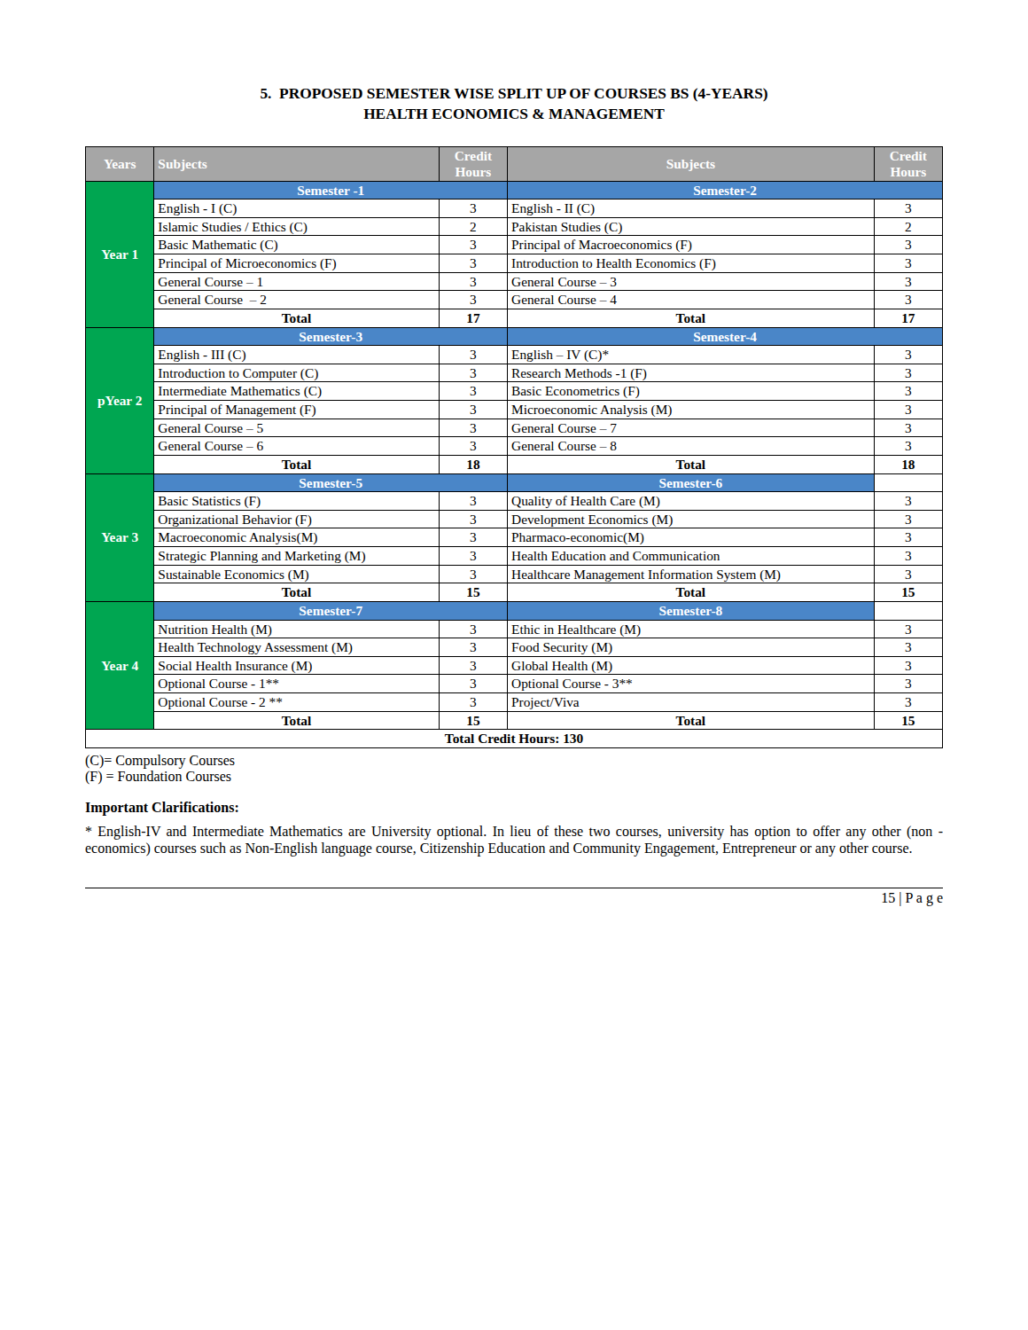5. PROPOSED SEMESTER WISE SPLIT UP OF COURSES BS (4-YEARS)
HEALTH ECONOMICS & MANAGEMENT
| Years | Subjects | Credit Hours | Subjects | Credit Hours |
| --- | --- | --- | --- | --- |
| Year 1 | Semester -1 | Semester-2 |
| English - I (C) | 3 | English - II (C) | 3 |
| Islamic Studies / Ethics (C) | 2 | Pakistan Studies (C) | 2 |
| Basic Mathematic (C) | 3 | Principal of Macroeconomics (F) | 3 |
| Principal of Microeconomics (F) | 3 | Introduction to Health Economics (F) | 3 |
| General Course – 1 | 3 | General Course – 3 | 3 |
| General Course – 2 | 3 | General Course – 4 | 3 |
| Total | 17 | Total | 17 |
| pYear 2 | Semester-3 | Semester-4 |
| English - III (C) | 3 | English – IV (C)* | 3 |
| Introduction to Computer (C) | 3 | Research Methods -1 (F) | 3 |
| Intermediate Mathematics (C) | 3 | Basic Econometrics (F) | 3 |
| Principal of Management (F) | 3 | Microeconomic Analysis (M) | 3 |
| General Course – 5 | 3 | General Course – 7 | 3 |
| General Course – 6 | 3 | General Course – 8 | 3 |
| Total | 18 | Total | 18 |
| Year 3 | Semester-5 | Semester-6 | |
| Basic Statistics (F) | 3 | Quality of Health Care (M) | 3 |
| Organizational Behavior (F) | 3 | Development Economics (M) | 3 |
| Macroeconomic Analysis(M) | 3 | Pharmaco-economic(M) | 3 |
| Strategic Planning and Marketing (M) | 3 | Health Education and Communication | 3 |
| Sustainable Economics (M) | 3 | Healthcare Management Information System (M) | 3 |
| Total | 15 | Total | 15 |
| Year 4 | Semester-7 | Semester-8 | |
| Nutrition Health (M) | 3 | Ethic in Healthcare (M) | 3 |
| Health Technology Assessment (M) | 3 | Food Security (M) | 3 |
| Social Health Insurance (M) | 3 | Global Health (M) | 3 |
| Optional Course - 1** | 3 | Optional Course - 3** | 3 |
| Optional Course - 2 ** | 3 | Project/Viva | 3 |
| Total | 15 | Total | 15 |
| Total Credit Hours: 130 |
(C)= Compulsory Courses
(F) = Foundation Courses
Important Clarifications:
* English-IV and Intermediate Mathematics are University optional. In lieu of these two courses, university has option to offer any other (non - economics) courses such as Non-English language course, Citizenship Education and Community Engagement, Entrepreneur or any other course.
15 | P a g e